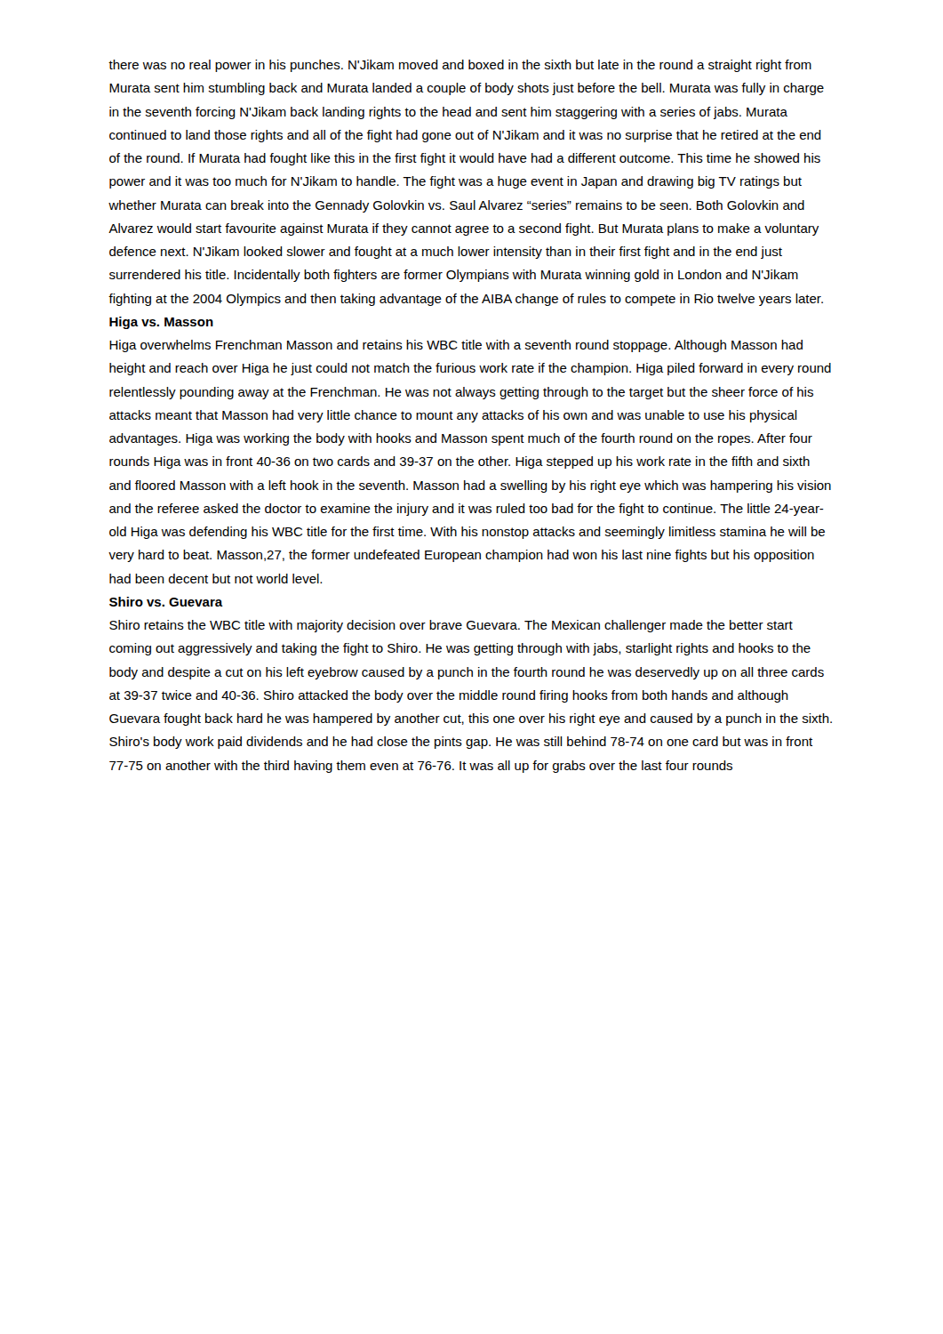there was no real power in his punches. N'Jikam moved and boxed in the sixth but late in the round a straight right from Murata sent him stumbling back and Murata landed a couple of body shots just before the bell. Murata was fully in charge in the seventh forcing N'Jikam back landing rights to the head and sent him staggering with a series of jabs. Murata continued to land those rights and all of the fight had gone out of N'Jikam and it was no surprise that he retired at the end of the round. If Murata had fought like this in the first fight it would have had a different outcome. This time he showed his power and it was too much for N'Jikam to handle. The fight was a huge event in Japan and drawing big TV ratings but whether Murata can break into the Gennady Golovkin vs. Saul Alvarez “series” remains to be seen. Both Golovkin and Alvarez would start favourite against Murata if they cannot agree to a second fight. But Murata plans to make a voluntary defence next. N'Jikam looked slower and fought at a much lower intensity than in their first fight and in the end just surrendered his title. Incidentally both fighters are former Olympians with Murata winning gold in London and N'Jikam fighting at the 2004 Olympics and then taking advantage of the AIBA change of rules to compete in Rio twelve years later.
Higa vs. Masson
Higa overwhelms Frenchman Masson and retains his WBC title with a seventh round stoppage. Although Masson had height and reach over Higa he just could not match the furious work rate if the champion. Higa piled forward in every round relentlessly pounding away at the Frenchman. He was not always getting through to the target but the sheer force of his attacks meant that Masson had very little chance to mount any attacks of his own and was unable to use his physical advantages. Higa was working the body with hooks and Masson spent much of the fourth round on the ropes. After four rounds Higa was in front 40-36 on two cards and 39-37 on the other. Higa stepped up his work rate in the fifth and sixth and floored Masson with a left hook in the seventh. Masson had a swelling by his right eye which was hampering his vision and the referee asked the doctor to examine the injury and it was ruled too bad for the fight to continue. The little 24-year-old Higa was defending his WBC title for the first time. With his nonstop attacks and seemingly limitless stamina he will be very hard to beat. Masson,27, the former undefeated European champion had won his last nine fights but his opposition had been decent but not world level.
Shiro vs. Guevara
Shiro retains the WBC title with majority decision over brave Guevara. The Mexican challenger made the better start coming out aggressively and taking the fight to Shiro. He was getting through with jabs, starlight rights and hooks to the body and despite a cut on his left eyebrow caused by a punch in the fourth round he was deservedly up on all three cards at 39-37 twice and 40-36. Shiro attacked the body over the middle round firing hooks from both hands and although Guevara fought back hard he was hampered by another cut, this one over his right eye and caused by a punch in the sixth. Shiro's body work paid dividends and he had close the pints gap. He was still behind 78-74 on one card but was in front 77-75 on another with the third having them even at 76-76. It was all up for grabs over the last four rounds